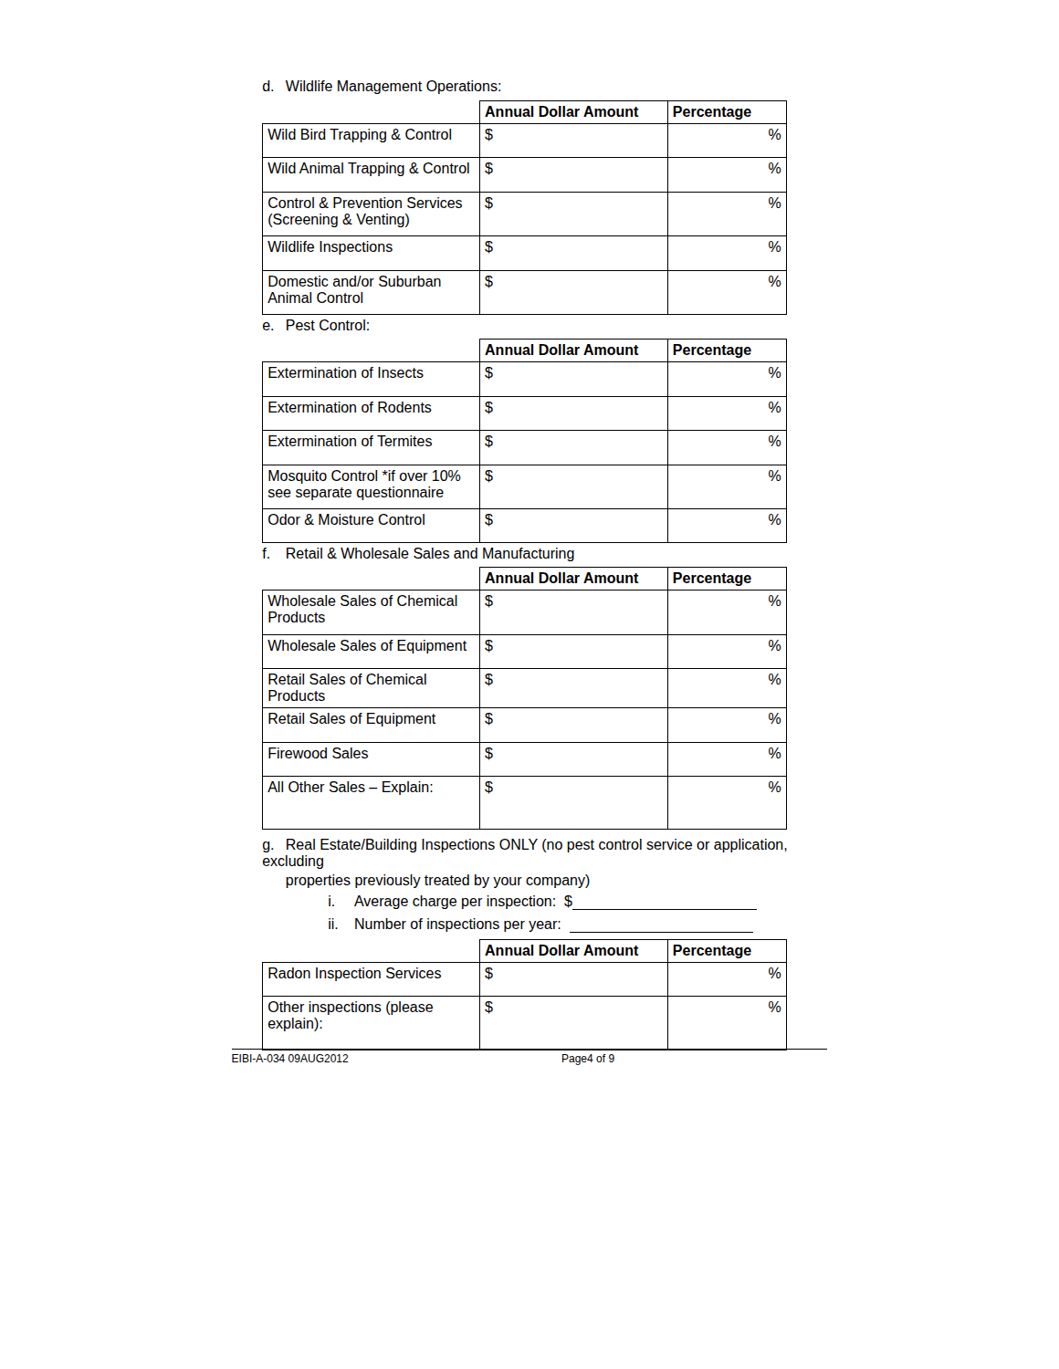d. Wildlife Management Operations:
| | Annual Dollar Amount | Percentage |
| --- | --- | --- |
| Wild Bird Trapping & Control | $ | % |
| Wild Animal Trapping & Control | $ | % |
| Control & Prevention Services (Screening & Venting) | $ | % |
| Wildlife Inspections | $ | % |
| Domestic and/or Suburban Animal Control | $ | % |
e. Pest Control:
| | Annual Dollar Amount | Percentage |
| --- | --- | --- |
| Extermination of Insects | $ | % |
| Extermination of Rodents | $ | % |
| Extermination of Termites | $ | % |
| Mosquito Control *if over 10% see separate questionnaire | $ | % |
| Odor & Moisture Control | $ | % |
f. Retail & Wholesale Sales and Manufacturing
| | Annual Dollar Amount | Percentage |
| --- | --- | --- |
| Wholesale Sales of Chemical Products | $ | % |
| Wholesale Sales of Equipment | $ | % |
| Retail Sales of Chemical Products | $ | % |
| Retail Sales of Equipment | $ | % |
| Firewood Sales | $ | % |
| All Other Sales – Explain: | $ | % |
g. Real Estate/Building Inspections ONLY (no pest control service or application, excluding
properties previously treated by your company)
i. Average charge per inspection: $
ii. Number of inspections per year:
| | Annual Dollar Amount | Percentage |
| --- | --- | --- |
| Radon Inspection Services | $ | % |
| Other inspections (please explain): | $ | % |
EIBI-A-034 09AUG2012
Page4 of 9